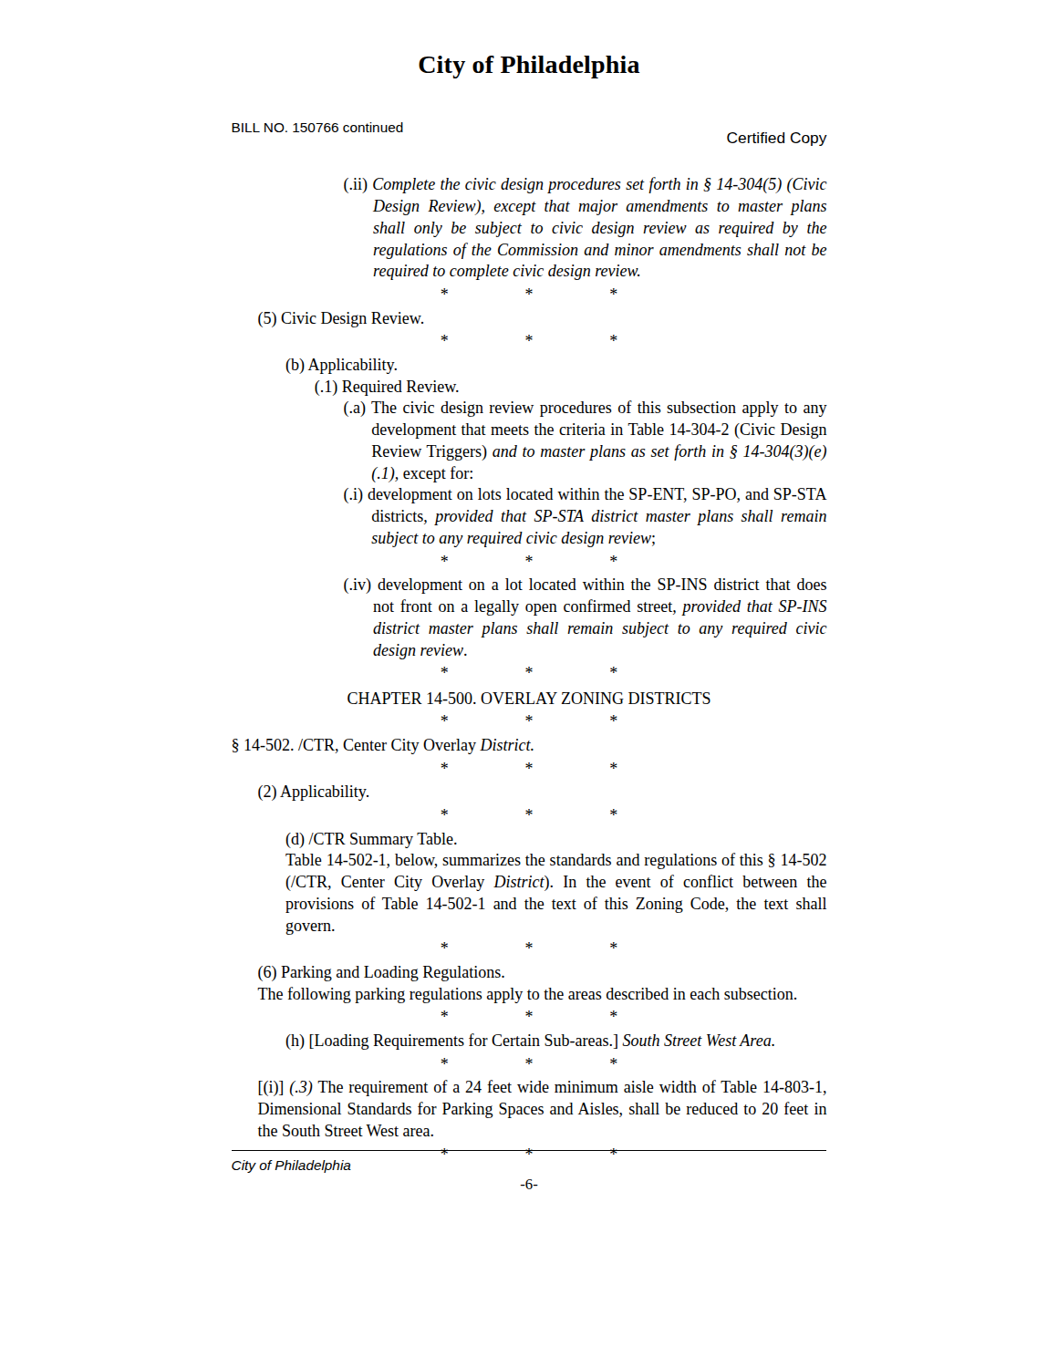City of Philadelphia
BILL NO. 150766 continued
Certified Copy
(.ii) Complete the civic design procedures set forth in § 14-304(5) (Civic Design Review), except that major amendments to master plans shall only be subject to civic design review as required by the regulations of the Commission and minor amendments shall not be required to complete civic design review.
* * *
(5) Civic Design Review.
* * *
(b) Applicability.
(.1) Required Review.
(.a) The civic design review procedures of this subsection apply to any development that meets the criteria in Table 14-304-2 (Civic Design Review Triggers) and to master plans as set forth in § 14-304(3)(e)(.1), except for:
(.i) development on lots located within the SP-ENT, SP-PO, and SP-STA districts, provided that SP-STA district master plans shall remain subject to any required civic design review;
* * *
(.iv) development on a lot located within the SP-INS district that does not front on a legally open confirmed street, provided that SP-INS district master plans shall remain subject to any required civic design review.
* * *
CHAPTER 14-500. OVERLAY ZONING DISTRICTS
* * *
§ 14-502. /CTR, Center City Overlay District.
* * *
(2) Applicability.
* * *
(d) /CTR Summary Table.
Table 14-502-1, below, summarizes the standards and regulations of this § 14-502 (/CTR, Center City Overlay District). In the event of conflict between the provisions of Table 14-502-1 and the text of this Zoning Code, the text shall govern.
* * *
(6) Parking and Loading Regulations.
The following parking regulations apply to the areas described in each subsection.
* * *
(h) [Loading Requirements for Certain Sub-areas.] South Street West Area.
* * *
[(i)] (.3) The requirement of a 24 feet wide minimum aisle width of Table 14-803-1, Dimensional Standards for Parking Spaces and Aisles, shall be reduced to 20 feet in the South Street West area.
* * *
City of Philadelphia
-6-